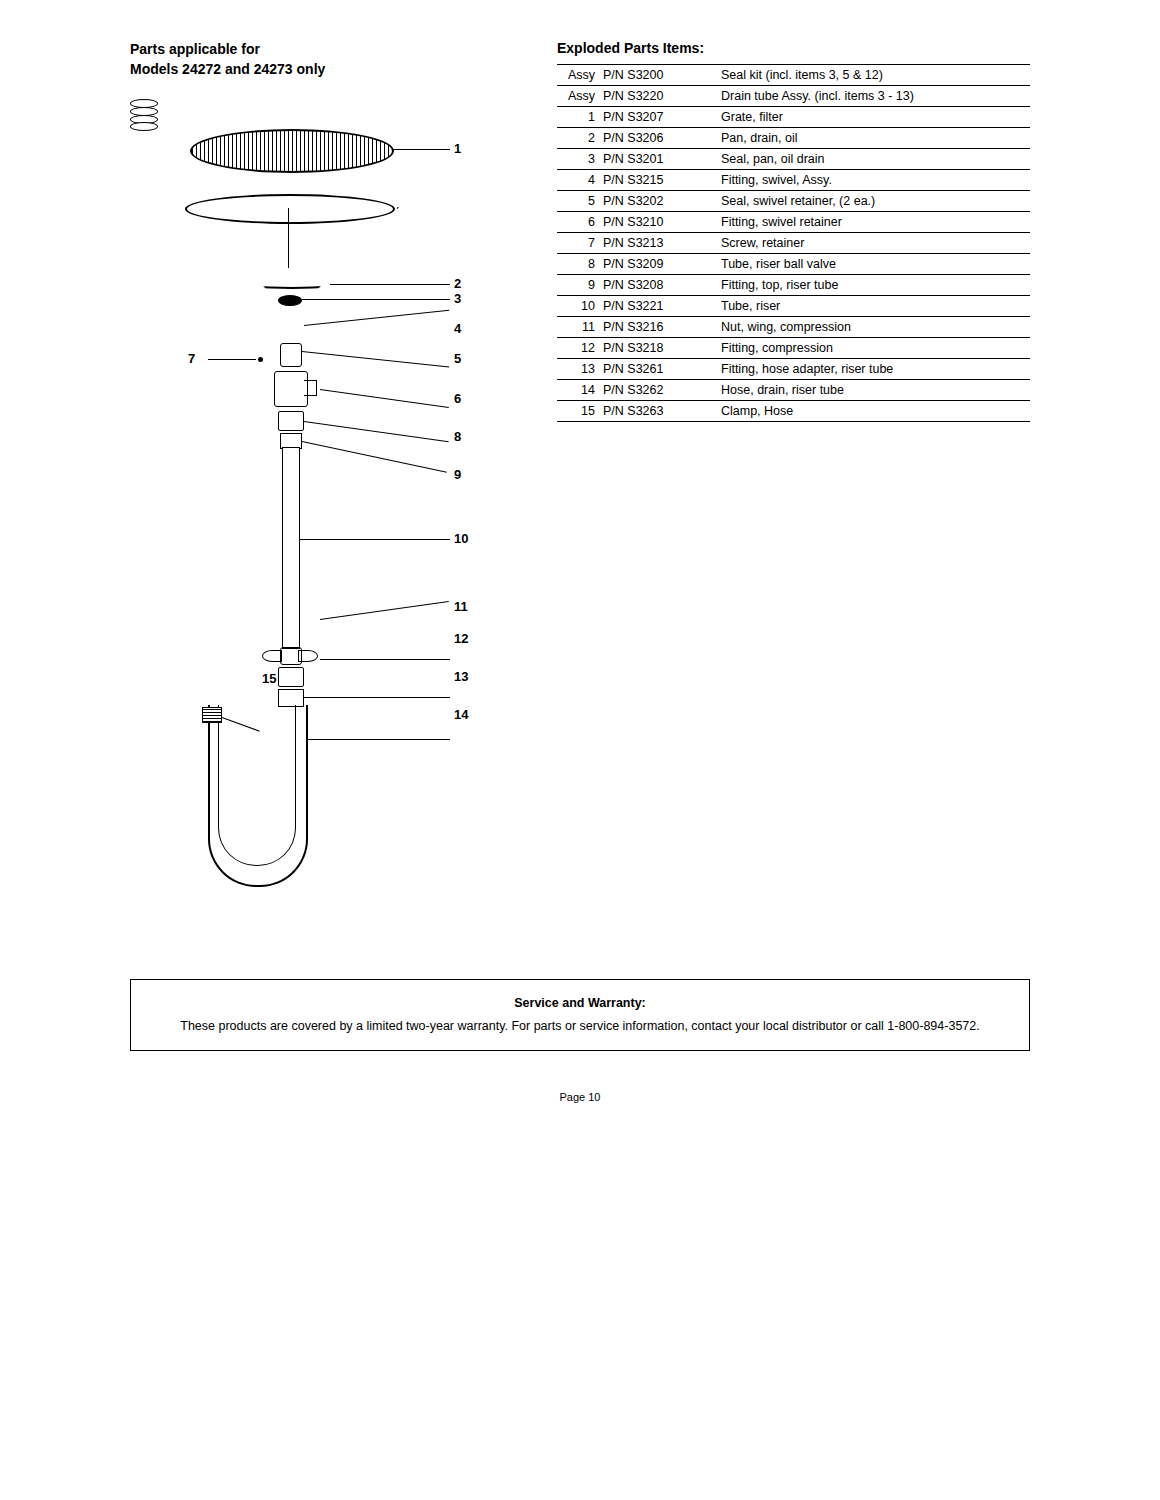Parts applicable for
Models 24272 and 24273 only
1
2
3
4
5
7
6
8
9
10
11
12
13
14
15
Exploded Parts Items:
| Assy | P/N S3200 | Seal kit (incl. items 3, 5 & 12) |
| Assy | P/N S3220 | Drain tube Assy. (incl. items 3 - 13) |
| 1 | P/N S3207 | Grate, filter |
| 2 | P/N S3206 | Pan, drain, oil |
| 3 | P/N S3201 | Seal, pan, oil drain |
| 4 | P/N S3215 | Fitting, swivel, Assy. |
| 5 | P/N S3202 | Seal, swivel retainer, (2 ea.) |
| 6 | P/N S3210 | Fitting, swivel retainer |
| 7 | P/N S3213 | Screw, retainer |
| 8 | P/N S3209 | Tube, riser ball valve |
| 9 | P/N S3208 | Fitting, top, riser tube |
| 10 | P/N S3221 | Tube, riser |
| 11 | P/N S3216 | Nut, wing, compression |
| 12 | P/N S3218 | Fitting, compression |
| 13 | P/N S3261 | Fitting, hose adapter, riser tube |
| 14 | P/N S3262 | Hose, drain, riser tube |
| 15 | P/N S3263 | Clamp, Hose |
Service and Warranty:
These products are covered by a limited two-year warranty. For parts or service information, contact your local distributor or call 1-800-894-3572.
Page 10